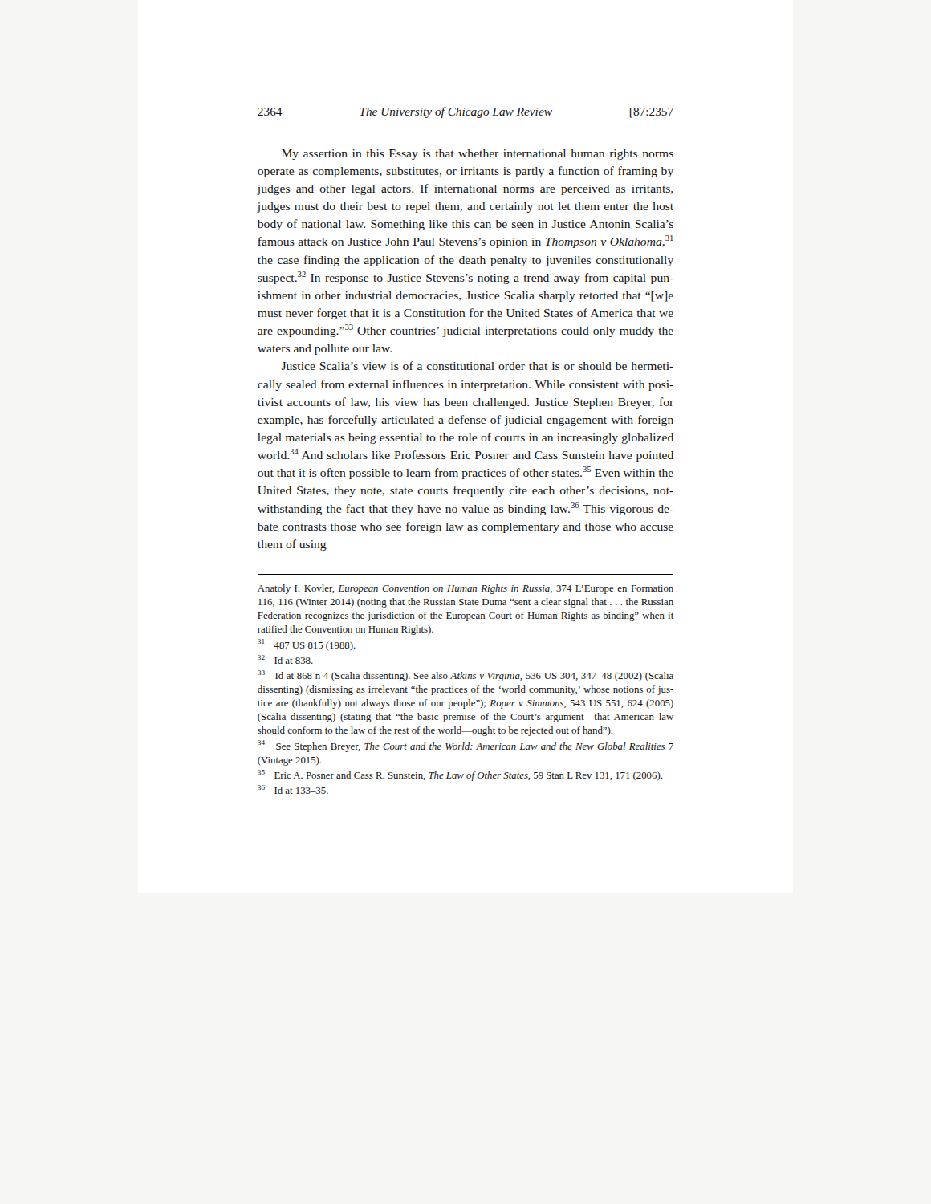2364 The University of Chicago Law Review [87:2357
My assertion in this Essay is that whether international human rights norms operate as complements, substitutes, or irritants is partly a function of framing by judges and other legal actors. If international norms are perceived as irritants, judges must do their best to repel them, and certainly not let them enter the host body of national law. Something like this can be seen in Justice Antonin Scalia’s famous attack on Justice John Paul Stevens’s opinion in Thompson v Oklahoma,31 the case finding the application of the death penalty to juveniles constitutionally suspect.32 In response to Justice Stevens’s noting a trend away from capital punishment in other industrial democracies, Justice Scalia sharply retorted that “[w]e must never forget that it is a Constitution for the United States of America that we are expounding.”33 Other countries’ judicial interpretations could only muddy the waters and pollute our law.
Justice Scalia’s view is of a constitutional order that is or should be hermetically sealed from external influences in interpretation. While consistent with positivist accounts of law, his view has been challenged. Justice Stephen Breyer, for example, has forcefully articulated a defense of judicial engagement with foreign legal materials as being essential to the role of courts in an increasingly globalized world.34 And scholars like Professors Eric Posner and Cass Sunstein have pointed out that it is often possible to learn from practices of other states.35 Even within the United States, they note, state courts frequently cite each other’s decisions, notwithstanding the fact that they have no value as binding law.36 This vigorous debate contrasts those who see foreign law as complementary and those who accuse them of using
Anatoly I. Kovler, European Convention on Human Rights in Russia, 374 L’Europe en Formation 116, 116 (Winter 2014) (noting that the Russian State Duma “sent a clear signal that . . . the Russian Federation recognizes the jurisdiction of the European Court of Human Rights as binding” when it ratified the Convention on Human Rights).
31 487 US 815 (1988).
32 Id at 838.
33 Id at 868 n 4 (Scalia dissenting). See also Atkins v Virginia, 536 US 304, 347–48 (2002) (Scalia dissenting) (dismissing as irrelevant “the practices of the ‘world community,’ whose notions of justice are (thankfully) not always those of our people”); Roper v Simmons, 543 US 551, 624 (2005) (Scalia dissenting) (stating that “the basic premise of the Court’s argument—that American law should conform to the law of the rest of the world—ought to be rejected out of hand”).
34 See Stephen Breyer, The Court and the World: American Law and the New Global Realities 7 (Vintage 2015).
35 Eric A. Posner and Cass R. Sunstein, The Law of Other States, 59 Stan L Rev 131, 171 (2006).
36 Id at 133–35.